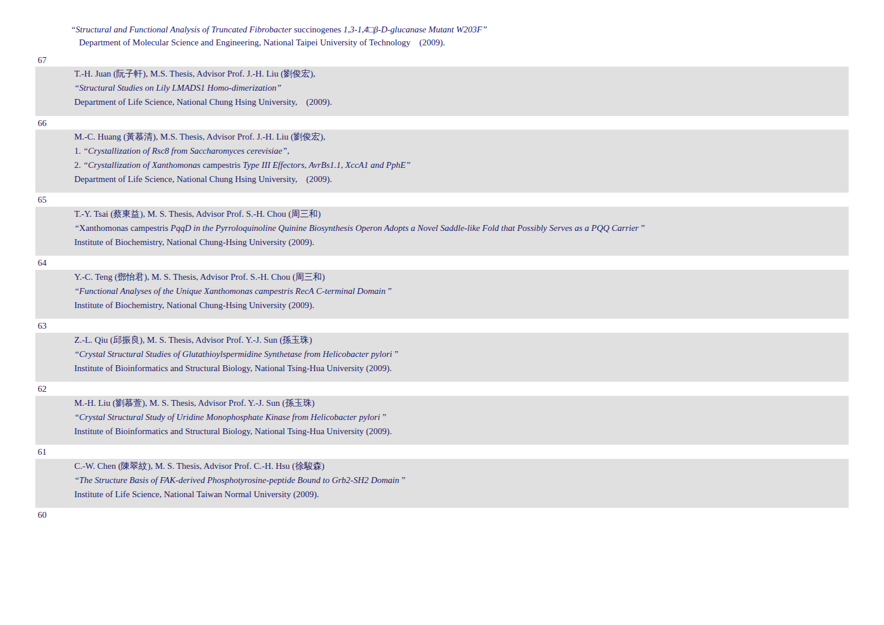“Structural and Functional Analysis of Truncated Fibrobacter succinogenes 1,3-1,4□β-D-glucanase Mutant W203F”
Department of Molecular Science and Engineering, National Taipei University of Technology (2009).
67
T.-H. Juan (阮子軒), M.S. Thesis, Advisor Prof. J.-H. Liu (劉俊宏),
“Structural Studies on Lily LMADS1 Homo-dimerization”
Department of Life Science, National Chung Hsing University, (2009).
66
M.-C. Huang (黃慕清), M.S. Thesis, Advisor Prof. J.-H. Liu (劉俊宏),
1. “Crystallization of Rsc8 from Saccharomyces cerevisiae”,
2. “Crystallization of Xanthomonas campestris Type III Effectors, AvrBs1.1, XccA1 and PphE”
Department of Life Science, National Chung Hsing University, (2009).
65
T.-Y. Tsai (蔡東益), M. S. Thesis, Advisor Prof. S.-H. Chou (周三和)
“Xanthomonas campestris PqqD in the Pyrroloquinoline Quinine Biosynthesis Operon Adopts a Novel Saddle-like Fold that Possibly Serves as a PQQ Carrier ”
Institute of Biochemistry, National Chung-Hsing University (2009).
64
Y.-C. Teng (鄧怡君), M. S. Thesis, Advisor Prof. S.-H. Chou (周三和)
“Functional Analyses of the Unique Xanthomonas campestris RecA C-terminal Domain ”
Institute of Biochemistry, National Chung-Hsing University (2009).
63
Z.-L. Qiu (邱振良), M. S. Thesis, Advisor Prof. Y.-J. Sun (孫玉珠)
“Crystal Structural Studies of Glutathioylspermidine Synthetase from Helicobacter pylori ”
Institute of Bioinformatics and Structural Biology, National Tsing-Hua University (2009).
62
M.-H. Liu (劉慕萱), M. S. Thesis, Advisor Prof. Y.-J. Sun (孫玉珠)
“Crystal Structural Study of Uridine Monophosphate Kinase from Helicobacter pylori ”
Institute of Bioinformatics and Structural Biology, National Tsing-Hua University (2009).
61
C.-W. Chen (陳翠紋), M. S. Thesis, Advisor Prof. C.-H. Hsu (徐駿森)
“The Structure Basis of FAK-derived Phosphotyrosine-peptide Bound to Grb2-SH2 Domain ”
Institute of Life Science, National Taiwan Normal University (2009).
60